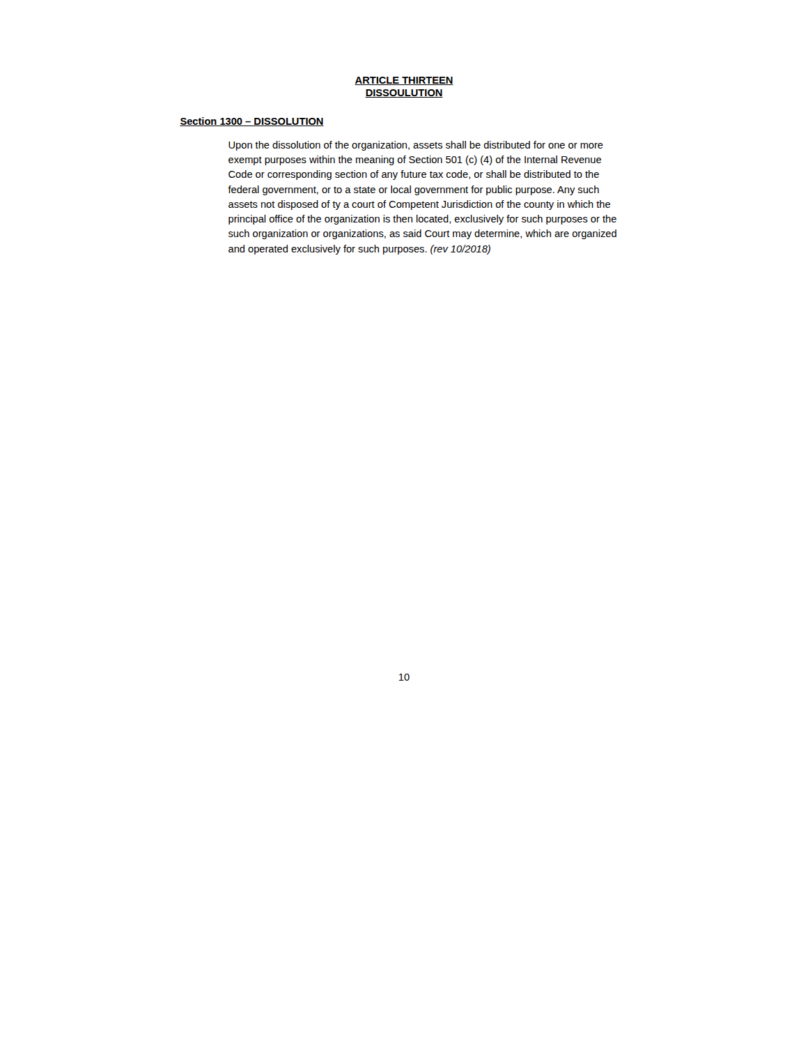ARTICLE THIRTEEN DISSOULUTION
Section 1300 – DISSOLUTION
Upon the dissolution of the organization, assets shall be distributed for one or more exempt purposes within the meaning of Section 501 (c) (4) of the Internal Revenue Code or corresponding section of any future tax code, or shall be distributed to the federal government, or to a state or local government for public purpose. Any such assets not disposed of ty a court of Competent Jurisdiction of the county in which the principal office of the organization is then located, exclusively for such purposes or the such organization or organizations, as said Court may determine, which are organized and operated exclusively for such purposes. (rev 10/2018)
10